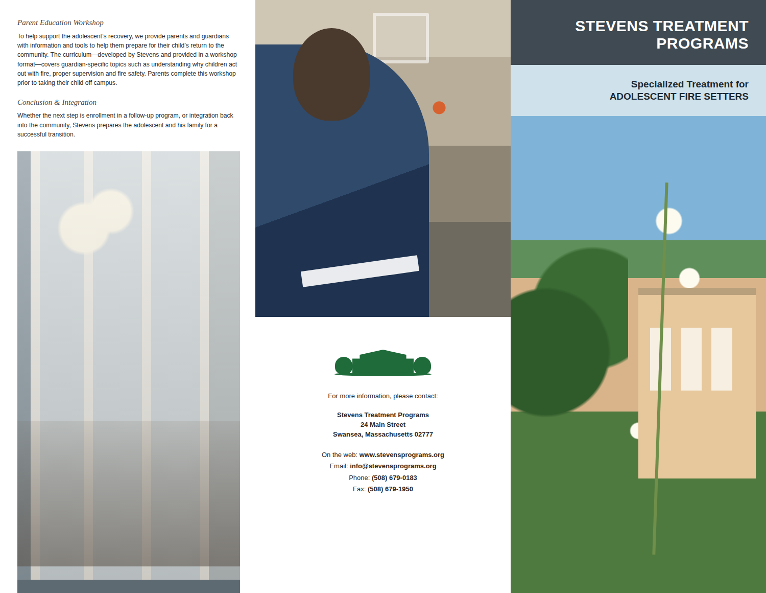Parent Education Workshop
To help support the adolescent’s recovery, we provide parents and guardians with information and tools to help them prepare for their child’s return to the community. The curriculum—developed by Stevens and provided in a workshop format—covers guardian-specific topics such as understanding why children act out with fire, proper supervision and fire safety. Parents complete this workshop prior to taking their child off campus.
Conclusion & Integration
Whether the next step is enrollment in a follow-up program, or integration back into the community, Stevens prepares the adolescent and his family for a successful transition.
For more information, please contact:
Stevens Treatment Programs 24 Main Street Swansea, Massachusetts 02777
On the web: www.stevensprograms.org
Email: info@stevensprograms.org
Phone: (508) 679-0183
Fax: (508) 679-1950
Stevens Treatment
Programs
Specialized Treatment for
Adolescent Fire Setters